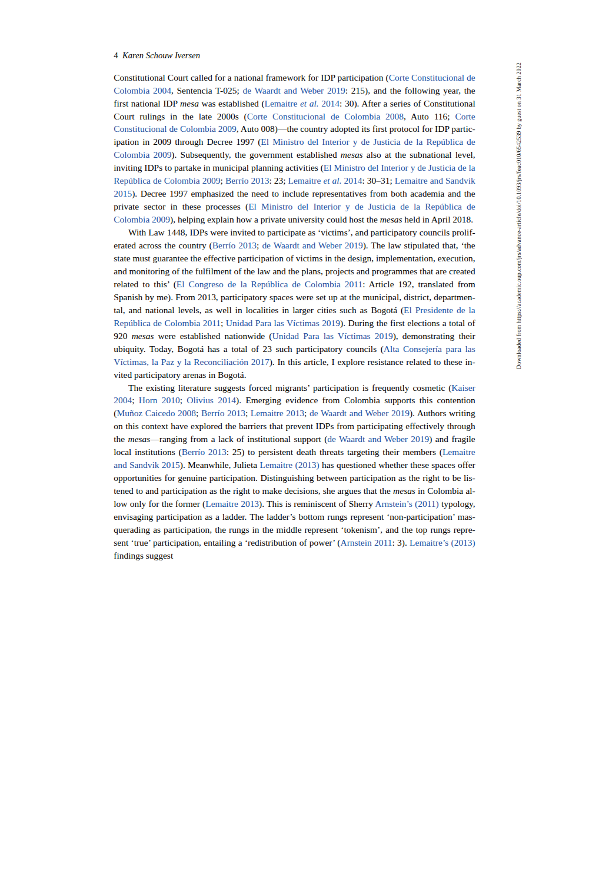Downloaded from https://academic.oup.com/jrs/advance-article/doi/10.1093/jrs/feac010/6542539 by guest on 31 March 2022
4 Karen Schouw Iversen
Constitutional Court called for a national framework for IDP participation (Corte Constitucional de Colombia 2004, Sentencia T-025; de Waardt and Weber 2019: 215), and the following year, the first national IDP mesa was established (Lemaitre et al. 2014: 30). After a series of Constitutional Court rulings in the late 2000s (Corte Constitucional de Colombia 2008, Auto 116; Corte Constitucional de Colombia 2009, Auto 008)—the country adopted its first protocol for IDP participation in 2009 through Decree 1997 (El Ministro del Interior y de Justicia de la República de Colombia 2009). Subsequently, the government established mesas also at the subnational level, inviting IDPs to partake in municipal planning activities (El Ministro del Interior y de Justicia de la República de Colombia 2009; Berrío 2013: 23; Lemaitre et al. 2014: 30–31; Lemaitre and Sandvik 2015). Decree 1997 emphasized the need to include representatives from both academia and the private sector in these processes (El Ministro del Interior y de Justicia de la República de Colombia 2009), helping explain how a private university could host the mesas held in April 2018.
With Law 1448, IDPs were invited to participate as ‘victims’, and participatory councils proliferated across the country (Berrío 2013; de Waardt and Weber 2019). The law stipulated that, ‘the state must guarantee the effective participation of victims in the design, implementation, execution, and monitoring of the fulfilment of the law and the plans, projects and programmes that are created related to this’ (El Congreso de la República de Colombia 2011: Article 192, translated from Spanish by me). From 2013, participatory spaces were set up at the municipal, district, departmental, and national levels, as well in localities in larger cities such as Bogotá (El Presidente de la República de Colombia 2011; Unidad Para las Víctimas 2019). During the first elections a total of 920 mesas were established nationwide (Unidad Para las Víctimas 2019), demonstrating their ubiquity. Today, Bogotá has a total of 23 such participatory councils (Alta Consejería para las Víctimas, la Paz y la Reconciliación 2017). In this article, I explore resistance related to these invited participatory arenas in Bogotá.
The existing literature suggests forced migrants’ participation is frequently cosmetic (Kaiser 2004; Horn 2010; Olivius 2014). Emerging evidence from Colombia supports this contention (Muñoz Caicedo 2008; Berrío 2013; Lemaitre 2013; de Waardt and Weber 2019). Authors writing on this context have explored the barriers that prevent IDPs from participating effectively through the mesas—ranging from a lack of institutional support (de Waardt and Weber 2019) and fragile local institutions (Berrío 2013: 25) to persistent death threats targeting their members (Lemaitre and Sandvik 2015). Meanwhile, Julieta Lemaitre (2013) has questioned whether these spaces offer opportunities for genuine participation. Distinguishing between participation as the right to be listened to and participation as the right to make decisions, she argues that the mesas in Colombia allow only for the former (Lemaitre 2013). This is reminiscent of Sherry Arnstein’s (2011) typology, envisaging participation as a ladder. The ladder’s bottom rungs represent ‘non-participation’ masquerading as participation, the rungs in the middle represent ‘tokenism’, and the top rungs represent ‘true’ participation, entailing a ‘redistribution of power’ (Arnstein 2011: 3). Lemaitre’s (2013) findings suggest